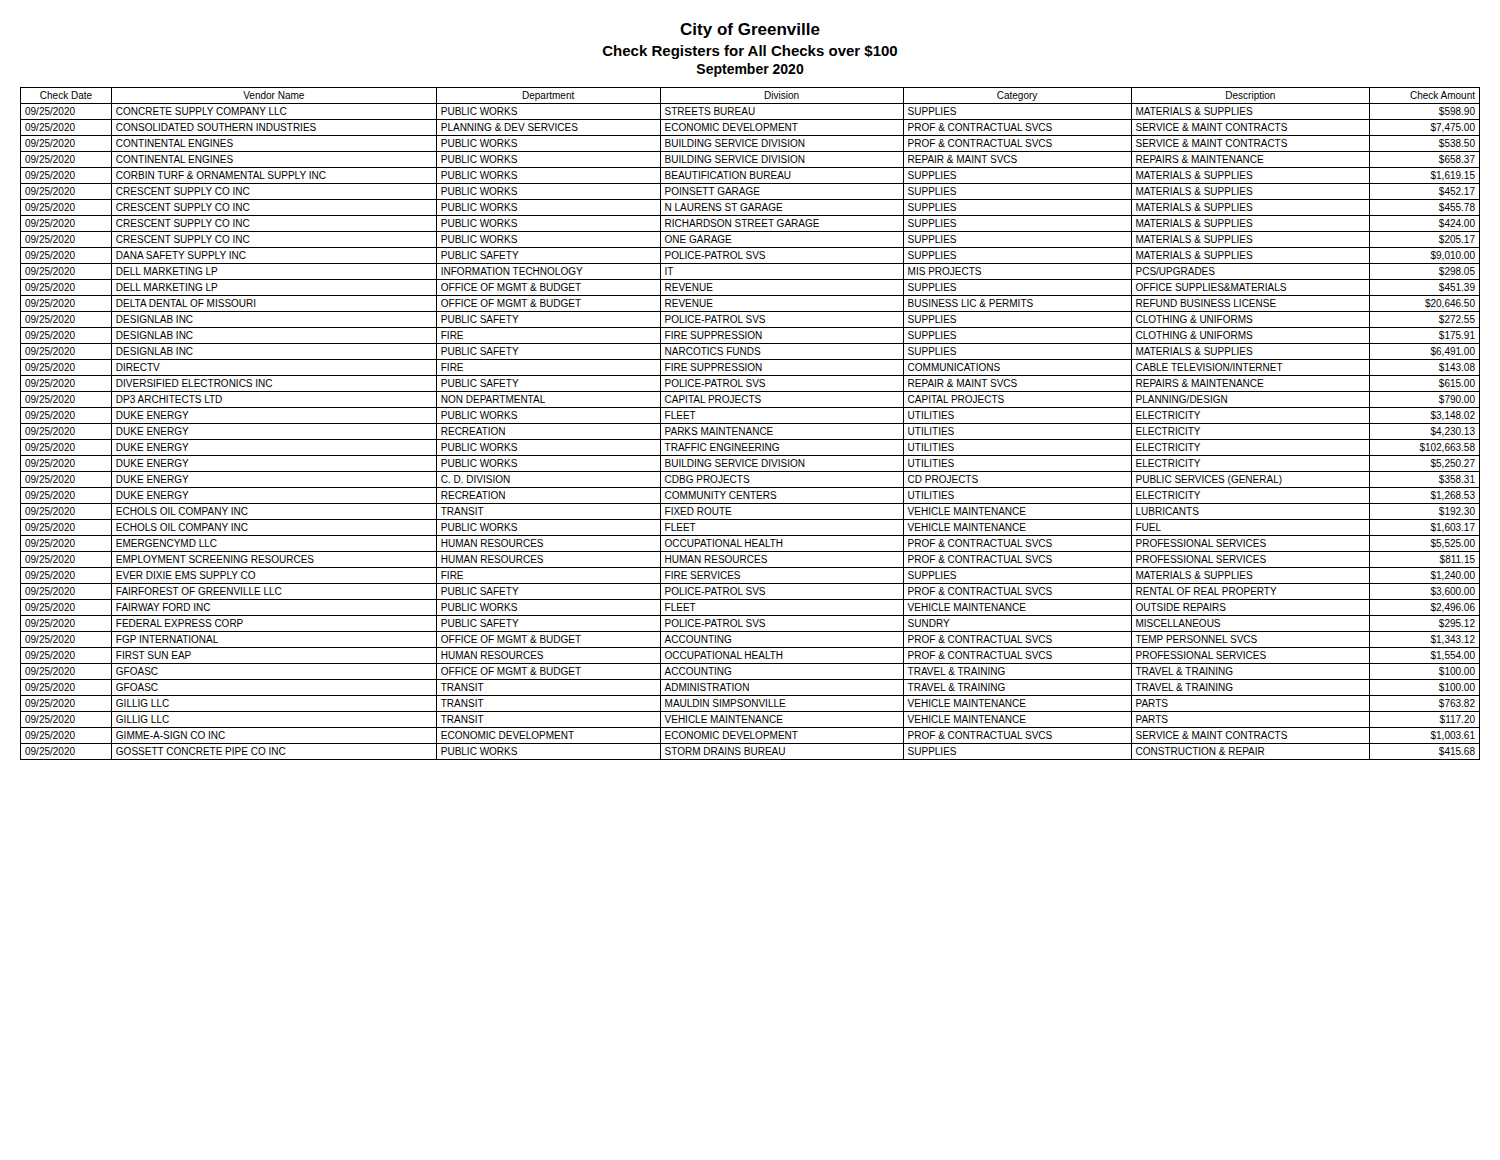City of Greenville
Check Registers for All Checks over $100
September 2020
| Check Date | Vendor Name | Department | Division | Category | Description | Check Amount |
| --- | --- | --- | --- | --- | --- | --- |
| 09/25/2020 | CONCRETE SUPPLY COMPANY LLC | PUBLIC WORKS | STREETS BUREAU | SUPPLIES | MATERIALS & SUPPLIES | $598.90 |
| 09/25/2020 | CONSOLIDATED SOUTHERN INDUSTRIES | PLANNING & DEV SERVICES | ECONOMIC DEVELOPMENT | PROF & CONTRACTUAL SVCS | SERVICE & MAINT CONTRACTS | $7,475.00 |
| 09/25/2020 | CONTINENTAL ENGINES | PUBLIC WORKS | BUILDING SERVICE DIVISION | PROF & CONTRACTUAL SVCS | SERVICE & MAINT CONTRACTS | $538.50 |
| 09/25/2020 | CONTINENTAL ENGINES | PUBLIC WORKS | BUILDING SERVICE DIVISION | REPAIR & MAINT SVCS | REPAIRS & MAINTENANCE | $658.37 |
| 09/25/2020 | CORBIN TURF & ORNAMENTAL SUPPLY INC | PUBLIC WORKS | BEAUTIFICATION BUREAU | SUPPLIES | MATERIALS & SUPPLIES | $1,619.15 |
| 09/25/2020 | CRESCENT SUPPLY CO INC | PUBLIC WORKS | POINSETT GARAGE | SUPPLIES | MATERIALS & SUPPLIES | $452.17 |
| 09/25/2020 | CRESCENT SUPPLY CO INC | PUBLIC WORKS | N LAURENS ST GARAGE | SUPPLIES | MATERIALS & SUPPLIES | $455.78 |
| 09/25/2020 | CRESCENT SUPPLY CO INC | PUBLIC WORKS | RICHARDSON STREET GARAGE | SUPPLIES | MATERIALS & SUPPLIES | $424.00 |
| 09/25/2020 | CRESCENT SUPPLY CO INC | PUBLIC WORKS | ONE GARAGE | SUPPLIES | MATERIALS & SUPPLIES | $205.17 |
| 09/25/2020 | DANA SAFETY SUPPLY INC | PUBLIC SAFETY | POLICE-PATROL SVS | SUPPLIES | MATERIALS & SUPPLIES | $9,010.00 |
| 09/25/2020 | DELL MARKETING LP | INFORMATION TECHNOLOGY | IT | MIS PROJECTS | PCS/UPGRADES | $298.05 |
| 09/25/2020 | DELL MARKETING LP | OFFICE OF MGMT & BUDGET | REVENUE | SUPPLIES | OFFICE SUPPLIES&MATERIALS | $451.39 |
| 09/25/2020 | DELTA DENTAL OF MISSOURI | OFFICE OF MGMT & BUDGET | REVENUE | BUSINESS LIC & PERMITS | REFUND BUSINESS LICENSE | $20,646.50 |
| 09/25/2020 | DESIGNLAB INC | PUBLIC SAFETY | POLICE-PATROL SVS | SUPPLIES | CLOTHING & UNIFORMS | $272.55 |
| 09/25/2020 | DESIGNLAB INC | FIRE | FIRE SUPPRESSION | SUPPLIES | CLOTHING & UNIFORMS | $175.91 |
| 09/25/2020 | DESIGNLAB INC | PUBLIC SAFETY | NARCOTICS FUNDS | SUPPLIES | MATERIALS & SUPPLIES | $6,491.00 |
| 09/25/2020 | DIRECTV | FIRE | FIRE SUPPRESSION | COMMUNICATIONS | CABLE TELEVISION/INTERNET | $143.08 |
| 09/25/2020 | DIVERSIFIED ELECTRONICS INC | PUBLIC SAFETY | POLICE-PATROL SVS | REPAIR & MAINT SVCS | REPAIRS & MAINTENANCE | $615.00 |
| 09/25/2020 | DP3 ARCHITECTS LTD | NON DEPARTMENTAL | CAPITAL PROJECTS | CAPITAL PROJECTS | PLANNING/DESIGN | $790.00 |
| 09/25/2020 | DUKE ENERGY | PUBLIC WORKS | FLEET | UTILITIES | ELECTRICITY | $3,148.02 |
| 09/25/2020 | DUKE ENERGY | RECREATION | PARKS MAINTENANCE | UTILITIES | ELECTRICITY | $4,230.13 |
| 09/25/2020 | DUKE ENERGY | PUBLIC WORKS | TRAFFIC ENGINEERING | UTILITIES | ELECTRICITY | $102,663.58 |
| 09/25/2020 | DUKE ENERGY | PUBLIC WORKS | BUILDING SERVICE DIVISION | UTILITIES | ELECTRICITY | $5,250.27 |
| 09/25/2020 | DUKE ENERGY | C. D. DIVISION | CDBG PROJECTS | CD PROJECTS | PUBLIC SERVICES (GENERAL) | $358.31 |
| 09/25/2020 | DUKE ENERGY | RECREATION | COMMUNITY CENTERS | UTILITIES | ELECTRICITY | $1,268.53 |
| 09/25/2020 | ECHOLS OIL COMPANY INC | TRANSIT | FIXED ROUTE | VEHICLE MAINTENANCE | LUBRICANTS | $192.30 |
| 09/25/2020 | ECHOLS OIL COMPANY INC | PUBLIC WORKS | FLEET | VEHICLE MAINTENANCE | FUEL | $1,603.17 |
| 09/25/2020 | EMERGENCYMD LLC | HUMAN RESOURCES | OCCUPATIONAL HEALTH | PROF & CONTRACTUAL SVCS | PROFESSIONAL SERVICES | $5,525.00 |
| 09/25/2020 | EMPLOYMENT SCREENING RESOURCES | HUMAN RESOURCES | HUMAN RESOURCES | PROF & CONTRACTUAL SVCS | PROFESSIONAL SERVICES | $811.15 |
| 09/25/2020 | EVER DIXIE EMS SUPPLY CO | FIRE | FIRE SERVICES | SUPPLIES | MATERIALS & SUPPLIES | $1,240.00 |
| 09/25/2020 | FAIRFOREST OF GREENVILLE LLC | PUBLIC SAFETY | POLICE-PATROL SVS | PROF & CONTRACTUAL SVCS | RENTAL OF REAL PROPERTY | $3,600.00 |
| 09/25/2020 | FAIRWAY FORD INC | PUBLIC WORKS | FLEET | VEHICLE MAINTENANCE | OUTSIDE REPAIRS | $2,496.06 |
| 09/25/2020 | FEDERAL EXPRESS CORP | PUBLIC SAFETY | POLICE-PATROL SVS | SUNDRY | MISCELLANEOUS | $295.12 |
| 09/25/2020 | FGP INTERNATIONAL | OFFICE OF MGMT & BUDGET | ACCOUNTING | PROF & CONTRACTUAL SVCS | TEMP PERSONNEL SVCS | $1,343.12 |
| 09/25/2020 | FIRST SUN EAP | HUMAN RESOURCES | OCCUPATIONAL HEALTH | PROF & CONTRACTUAL SVCS | PROFESSIONAL SERVICES | $1,554.00 |
| 09/25/2020 | GFOASC | OFFICE OF MGMT & BUDGET | ACCOUNTING | TRAVEL & TRAINING | TRAVEL & TRAINING | $100.00 |
| 09/25/2020 | GFOASC | TRANSIT | ADMINISTRATION | TRAVEL & TRAINING | TRAVEL & TRAINING | $100.00 |
| 09/25/2020 | GILLIG LLC | TRANSIT | MAULDIN SIMPSONVILLE | VEHICLE MAINTENANCE | PARTS | $763.82 |
| 09/25/2020 | GILLIG LLC | TRANSIT | VEHICLE MAINTENANCE | VEHICLE MAINTENANCE | PARTS | $117.20 |
| 09/25/2020 | GIMME-A-SIGN CO INC | ECONOMIC DEVELOPMENT | ECONOMIC DEVELOPMENT | PROF & CONTRACTUAL SVCS | SERVICE & MAINT CONTRACTS | $1,003.61 |
| 09/25/2020 | GOSSETT CONCRETE PIPE CO INC | PUBLIC WORKS | STORM DRAINS BUREAU | SUPPLIES | CONSTRUCTION & REPAIR | $415.68 |